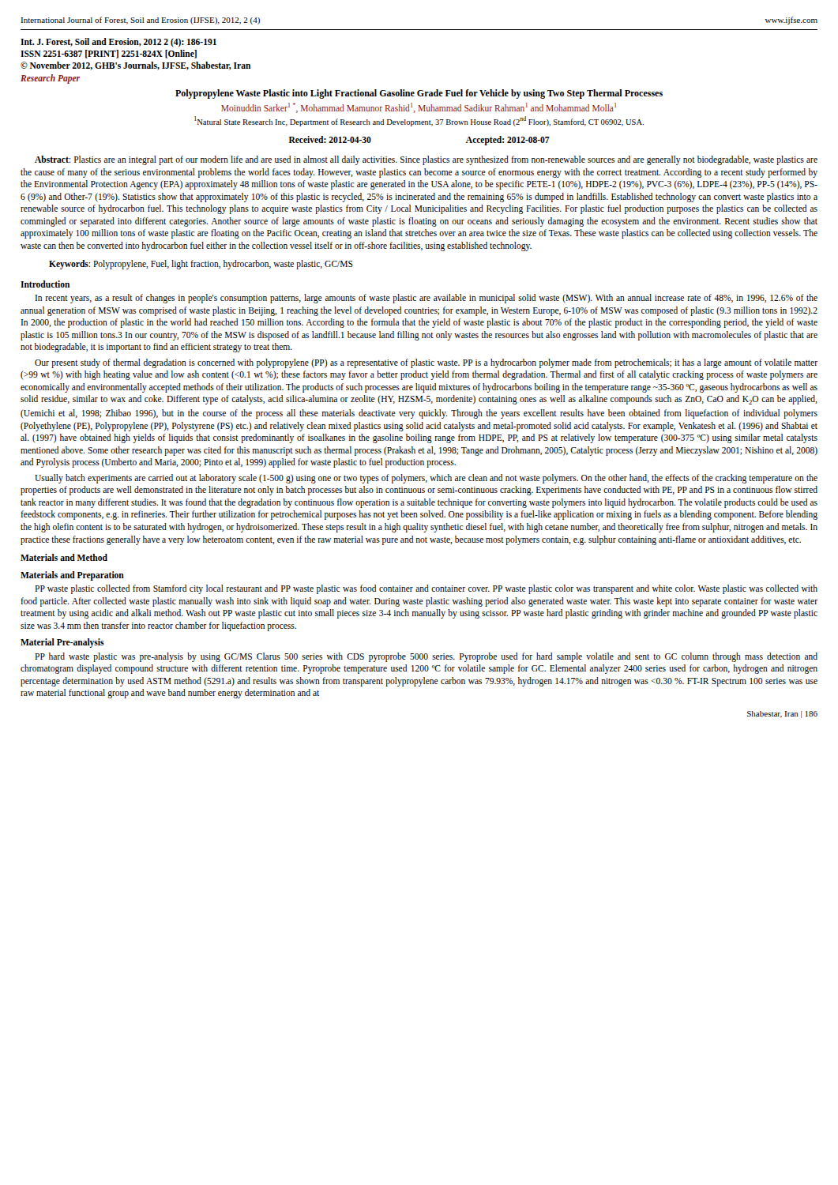International Journal of Forest, Soil and Erosion (IJFSE), 2012, 2 (4)
www.ijfse.com
Int. J. Forest, Soil and Erosion, 2012 2 (4): 186-191
ISSN 2251-6387 [PRINT] 2251-824X [Online]
© November 2012, GHB's Journals, IJFSE, Shabestar, Iran
Research Paper
Polypropylene Waste Plastic into Light Fractional Gasoline Grade Fuel for Vehicle by using Two Step Thermal Processes
Moinuddin Sarker1 *, Mohammad Mamunor Rashid1, Muhammad Sadikur Rahman1 and Mohammad Molla1
1Natural State Research Inc, Department of Research and Development, 37 Brown House Road (2nd Floor), Stamford, CT 06902, USA.
Received: 2012-04-30
Accepted: 2012-08-07
Abstract: Plastics are an integral part of our modern life and are used in almost all daily activities. Since plastics are synthesized from non-renewable sources and are generally not biodegradable, waste plastics are the cause of many of the serious environmental problems the world faces today. However, waste plastics can become a source of enormous energy with the correct treatment. According to a recent study performed by the Environmental Protection Agency (EPA) approximately 48 million tons of waste plastic are generated in the USA alone, to be specific PETE-1 (10%), HDPE-2 (19%), PVC-3 (6%), LDPE-4 (23%), PP-5 (14%), PS-6 (9%) and Other-7 (19%). Statistics show that approximately 10% of this plastic is recycled, 25% is incinerated and the remaining 65% is dumped in landfills. Established technology can convert waste plastics into a renewable source of hydrocarbon fuel. This technology plans to acquire waste plastics from City / Local Municipalities and Recycling Facilities. For plastic fuel production purposes the plastics can be collected as commingled or separated into different categories. Another source of large amounts of waste plastic is floating on our oceans and seriously damaging the ecosystem and the environment. Recent studies show that approximately 100 million tons of waste plastic are floating on the Pacific Ocean, creating an island that stretches over an area twice the size of Texas. These waste plastics can be collected using collection vessels. The waste can then be converted into hydrocarbon fuel either in the collection vessel itself or in off-shore facilities, using established technology.
Keywords: Polypropylene, Fuel, light fraction, hydrocarbon, waste plastic, GC/MS
Introduction
In recent years, as a result of changes in people's consumption patterns, large amounts of waste plastic are available in municipal solid waste (MSW). With an annual increase rate of 48%, in 1996, 12.6% of the annual generation of MSW was comprised of waste plastic in Beijing, 1 reaching the level of developed countries; for example, in Western Europe, 6-10% of MSW was composed of plastic (9.3 million tons in 1992).2 In 2000, the production of plastic in the world had reached 150 million tons. According to the formula that the yield of waste plastic is about 70% of the plastic product in the corresponding period, the yield of waste plastic is 105 million tons.3 In our country, 70% of the MSW is disposed of as landfill.1 because land filling not only wastes the resources but also engrosses land with pollution with macromolecules of plastic that are not biodegradable, it is important to find an efficient strategy to treat them.
Our present study of thermal degradation is concerned with polypropylene (PP) as a representative of plastic waste. PP is a hydrocarbon polymer made from petrochemicals; it has a large amount of volatile matter (>99 wt %) with high heating value and low ash content (<0.1 wt %); these factors may favor a better product yield from thermal degradation. Thermal and first of all catalytic cracking process of waste polymers are economically and environmentally accepted methods of their utilization. The products of such processes are liquid mixtures of hydrocarbons boiling in the temperature range ~35-360 ºC, gaseous hydrocarbons as well as solid residue, similar to wax and coke. Different type of catalysts, acid silica-alumina or zeolite (HY, HZSM-5, mordenite) containing ones as well as alkaline compounds such as ZnO, CaO and K2O can be applied, (Uemichi et al, 1998; Zhibao 1996), but in the course of the process all these materials deactivate very quickly. Through the years excellent results have been obtained from liquefaction of individual polymers (Polyethylene (PE), Polypropylene (PP), Polystyrene (PS) etc.) and relatively clean mixed plastics using solid acid catalysts and metal-promoted solid acid catalysts. For example, Venkatesh et al. (1996) and Shabtai et al. (1997) have obtained high yields of liquids that consist predominantly of isoalkanes in the gasoline boiling range from HDPE, PP, and PS at relatively low temperature (300-375 ºC) using similar metal catalysts mentioned above. Some other research paper was cited for this manuscript such as thermal process (Prakash et al, 1998; Tange and Drohmann, 2005), Catalytic process (Jerzy and Mieczyslaw 2001; Nishino et al, 2008) and Pyrolysis process (Umberto and Maria, 2000; Pinto et al, 1999) applied for waste plastic to fuel production process.
Usually batch experiments are carried out at laboratory scale (1-500 g) using one or two types of polymers, which are clean and not waste polymers. On the other hand, the effects of the cracking temperature on the properties of products are well demonstrated in the literature not only in batch processes but also in continuous or semi-continuous cracking. Experiments have conducted with PE, PP and PS in a continuous flow stirred tank reactor in many different studies. It was found that the degradation by continuous flow operation is a suitable technique for converting waste polymers into liquid hydrocarbon. The volatile products could be used as feedstock components, e.g. in refineries. Their further utilization for petrochemical purposes has not yet been solved. One possibility is a fuel-like application or mixing in fuels as a blending component. Before blending the high olefin content is to be saturated with hydrogen, or hydroisomerized. These steps result in a high quality synthetic diesel fuel, with high cetane number, and theoretically free from sulphur, nitrogen and metals. In practice these fractions generally have a very low heteroatom content, even if the raw material was pure and not waste, because most polymers contain, e.g. sulphur containing anti-flame or antioxidant additives, etc.
Materials and Method
Materials and Preparation
PP waste plastic collected from Stamford city local restaurant and PP waste plastic was food container and container cover. PP waste plastic color was transparent and white color. Waste plastic was collected with food particle. After collected waste plastic manually wash into sink with liquid soap and water. During waste plastic washing period also generated waste water. This waste kept into separate container for waste water treatment by using acidic and alkali method. Wash out PP waste plastic cut into small pieces size 3-4 inch manually by using scissor. PP waste hard plastic grinding with grinder machine and grounded PP waste plastic size was 3.4 mm then transfer into reactor chamber for liquefaction process.
Material Pre-analysis
PP hard waste plastic was pre-analysis by using GC/MS Clarus 500 series with CDS pyroprobe 5000 series. Pyroprobe used for hard sample volatile and sent to GC column through mass detection and chromatogram displayed compound structure with different retention time. Pyroprobe temperature used 1200 ºC for volatile sample for GC. Elemental analyzer 2400 series used for carbon, hydrogen and nitrogen percentage determination by used ASTM method (5291.a) and results was shown from transparent polypropylene carbon was 79.93%, hydrogen 14.17% and nitrogen was <0.30 %. FT-IR Spectrum 100 series was use raw material functional group and wave band number energy determination and at
Shabestar, Iran | 186